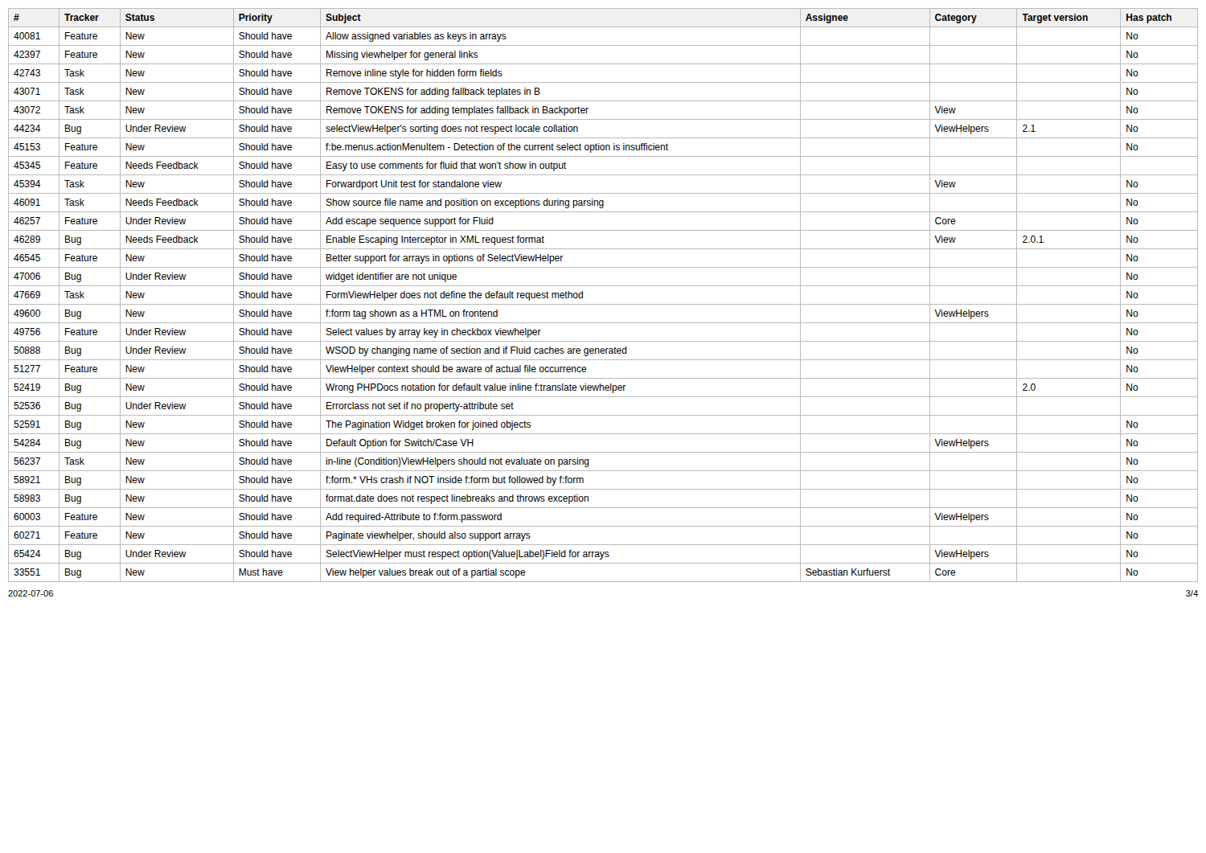| # | Tracker | Status | Priority | Subject | Assignee | Category | Target version | Has patch |
| --- | --- | --- | --- | --- | --- | --- | --- | --- |
| 40081 | Feature | New | Should have | Allow assigned variables as keys in arrays | | | | No |
| 42397 | Feature | New | Should have | Missing viewhelper for general links | | | | No |
| 42743 | Task | New | Should have | Remove inline style for hidden form fields | | | | No |
| 43071 | Task | New | Should have | Remove TOKENS for adding fallback teplates in B | | | | No |
| 43072 | Task | New | Should have | Remove TOKENS for adding templates fallback in Backporter | | View | | No |
| 44234 | Bug | Under Review | Should have | selectViewHelper's sorting does not respect locale collation | | ViewHelpers | 2.1 | No |
| 45153 | Feature | New | Should have | f:be.menus.actionMenuItem - Detection of the current select option is insufficient | | | | No |
| 45345 | Feature | Needs Feedback | Should have | Easy to use comments for fluid that won't show in output | | | | |
| 45394 | Task | New | Should have | Forwardport Unit test for standalone view | | View | | No |
| 46091 | Task | Needs Feedback | Should have | Show source file name and position on exceptions during parsing | | | | No |
| 46257 | Feature | Under Review | Should have | Add escape sequence support for Fluid | | Core | | No |
| 46289 | Bug | Needs Feedback | Should have | Enable Escaping Interceptor in XML request format | | View | 2.0.1 | No |
| 46545 | Feature | New | Should have | Better support for arrays in options of SelectViewHelper | | | | No |
| 47006 | Bug | Under Review | Should have | widget identifier are not unique | | | | No |
| 47669 | Task | New | Should have | FormViewHelper does not define the default request method | | | | No |
| 49600 | Bug | New | Should have | f:form tag shown as a HTML on frontend | | ViewHelpers | | No |
| 49756 | Feature | Under Review | Should have | Select values by array key in checkbox viewhelper | | | | No |
| 50888 | Bug | Under Review | Should have | WSOD by changing name of section and if Fluid caches are generated | | | | No |
| 51277 | Feature | New | Should have | ViewHelper context should be aware of actual file occurrence | | | | No |
| 52419 | Bug | New | Should have | Wrong PHPDocs notation for default value inline f:translate viewhelper | | | 2.0 | No |
| 52536 | Bug | Under Review | Should have | Errorclass not set if no property-attribute set | | | | |
| 52591 | Bug | New | Should have | The Pagination Widget broken for joined objects | | | | No |
| 54284 | Bug | New | Should have | Default Option for Switch/Case VH | | ViewHelpers | | No |
| 56237 | Task | New | Should have | in-line (Condition)ViewHelpers should not evaluate on parsing | | | | No |
| 58921 | Bug | New | Should have | f:form.* VHs crash if NOT inside f:form but followed by f:form | | | | No |
| 58983 | Bug | New | Should have | format.date does not respect linebreaks and throws exception | | | | No |
| 60003 | Feature | New | Should have | Add required-Attribute to f:form.password | | ViewHelpers | | No |
| 60271 | Feature | New | Should have | Paginate viewhelper, should also support arrays | | | | No |
| 65424 | Bug | Under Review | Should have | SelectViewHelper must respect option(Value/Label)Field for arrays | | ViewHelpers | | No |
| 33551 | Bug | New | Must have | View helper values break out of a partial scope | Sebastian Kurfuerst | Core | | No |
2022-07-06 3/4